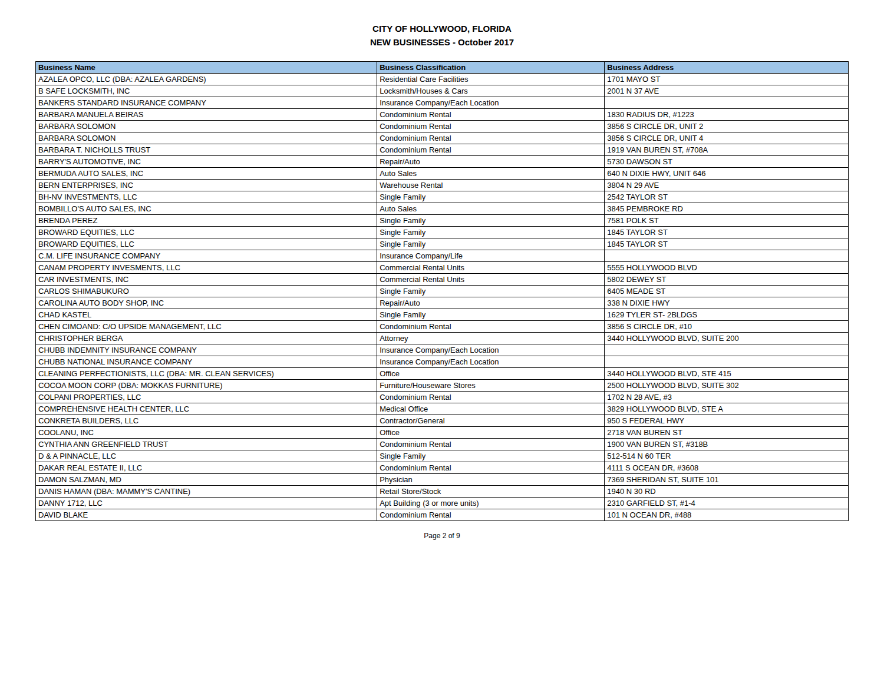CITY OF HOLLYWOOD, FLORIDA
NEW BUSINESSES - October 2017
| Business Name | Business Classification | Business Address |
| --- | --- | --- |
| AZALEA OPCO, LLC (DBA: AZALEA GARDENS) | Residential Care Facilities | 1701 MAYO ST |
| B SAFE LOCKSMITH, INC | Locksmith/Houses & Cars | 2001 N 37 AVE |
| BANKERS STANDARD INSURANCE COMPANY | Insurance Company/Each Location | |
| BARBARA MANUELA BEIRAS | Condominium Rental | 1830 RADIUS DR, #1223 |
| BARBARA SOLOMON | Condominium Rental | 3856 S CIRCLE DR, UNIT 2 |
| BARBARA SOLOMON | Condominium Rental | 3856 S CIRCLE DR, UNIT 4 |
| BARBARA T. NICHOLLS TRUST | Condominium Rental | 1919 VAN BUREN ST, #708A |
| BARRY'S AUTOMOTIVE, INC | Repair/Auto | 5730 DAWSON ST |
| BERMUDA AUTO SALES, INC | Auto Sales | 640 N DIXIE HWY, UNIT 646 |
| BERN ENTERPRISES, INC | Warehouse Rental | 3804 N 29 AVE |
| BH-NV INVESTMENTS, LLC | Single Family | 2542 TAYLOR ST |
| BOMBILLO'S AUTO SALES, INC | Auto Sales | 3845 PEMBROKE RD |
| BRENDA PEREZ | Single Family | 7581 POLK ST |
| BROWARD EQUITIES, LLC | Single Family | 1845 TAYLOR ST |
| BROWARD EQUITIES, LLC | Single Family | 1845 TAYLOR ST |
| C.M. LIFE INSURANCE COMPANY | Insurance Company/Life | |
| CANAM PROPERTY INVESMENTS, LLC | Commercial Rental Units | 5555 HOLLYWOOD BLVD |
| CAR INVESTMENTS, INC | Commercial Rental Units | 5802 DEWEY ST |
| CARLOS SHIMABUKURO | Single Family | 6405 MEADE ST |
| CAROLINA AUTO BODY SHOP, INC | Repair/Auto | 338 N DIXIE HWY |
| CHAD KASTEL | Single Family | 1629 TYLER ST- 2BLDGS |
| CHEN CIMOAND: C/O UPSIDE MANAGEMENT, LLC | Condominium Rental | 3856 S CIRCLE DR, #10 |
| CHRISTOPHER BERGA | Attorney | 3440 HOLLYWOOD BLVD, SUITE 200 |
| CHUBB INDEMNITY INSURANCE COMPANY | Insurance Company/Each Location | |
| CHUBB NATIONAL INSURANCE COMPANY | Insurance Company/Each Location | |
| CLEANING PERFECTIONISTS, LLC (DBA: MR. CLEAN SERVICES) | Office | 3440 HOLLYWOOD BLVD, STE 415 |
| COCOA MOON CORP (DBA: MOKKAS FURNITURE) | Furniture/Houseware Stores | 2500 HOLLYWOOD BLVD, SUITE 302 |
| COLPANI PROPERTIES, LLC | Condominium Rental | 1702 N 28 AVE, #3 |
| COMPREHENSIVE HEALTH CENTER, LLC | Medical Office | 3829 HOLLYWOOD BLVD, STE A |
| CONKRETA BUILDERS, LLC | Contractor/General | 950 S FEDERAL HWY |
| COOLANU, INC | Office | 2718 VAN BUREN ST |
| CYNTHIA ANN GREENFIELD TRUST | Condominium Rental | 1900 VAN BUREN ST, #318B |
| D & A PINNACLE, LLC | Single Family | 512-514 N 60 TER |
| DAKAR REAL ESTATE II, LLC | Condominium Rental | 4111 S OCEAN DR, #3608 |
| DAMON SALZMAN, MD | Physician | 7369 SHERIDAN ST, SUITE 101 |
| DANIS HAMAN (DBA: MAMMY'S CANTINE) | Retail Store/Stock | 1940 N 30 RD |
| DANNY 1712, LLC | Apt Building (3 or more units) | 2310 GARFIELD ST, #1-4 |
| DAVID BLAKE | Condominium Rental | 101 N OCEAN DR, #488 |
Page 2 of 9